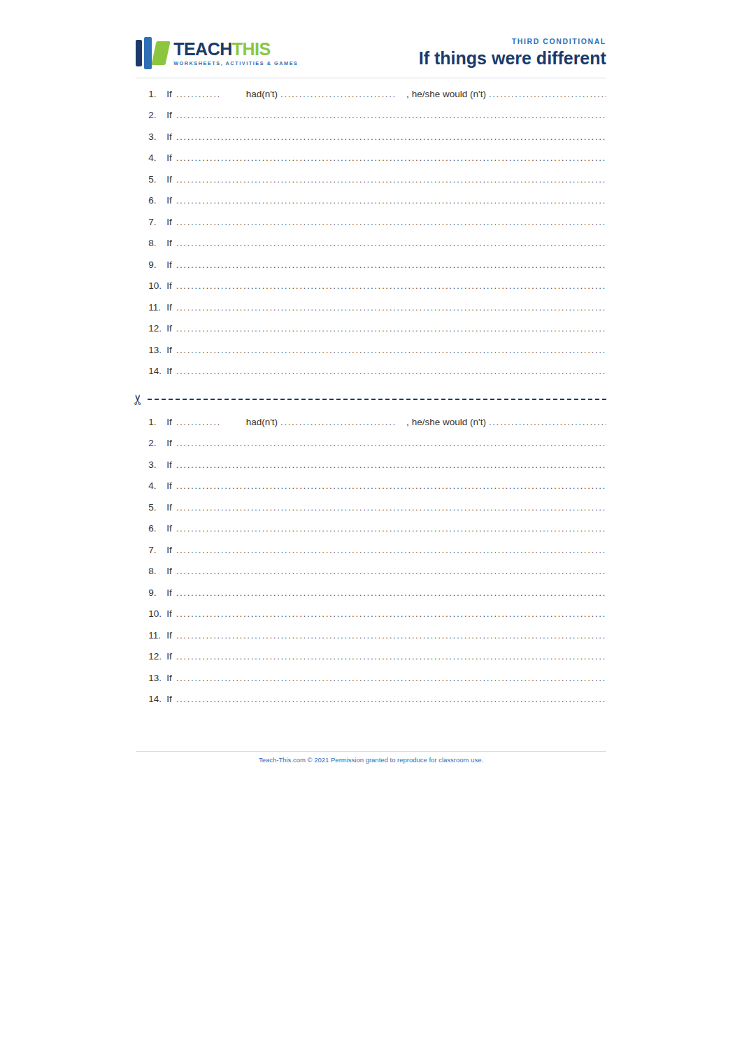TEACHTHIS
WORKSHEETS, ACTIVITIES & GAMES
Third Conditional
If things were different
If ............ had(n't) ..............................., he/she would (n't) .....................................
If.........................................................................................................................
If.........................................................................................................................
If.........................................................................................................................
If.........................................................................................................................
If.........................................................................................................................
If.........................................................................................................................
If.........................................................................................................................
If.........................................................................................................................
If.........................................................................................................................
If.........................................................................................................................
If.........................................................................................................................
If.........................................................................................................................
If.........................................................................................................................
✂
If ............ had(n't) ..............................., he/she would (n't) .....................................
If.........................................................................................................................
If.........................................................................................................................
If.........................................................................................................................
If.........................................................................................................................
If.........................................................................................................................
If.........................................................................................................................
If.........................................................................................................................
If.........................................................................................................................
If.........................................................................................................................
If.........................................................................................................................
If.........................................................................................................................
If.........................................................................................................................
If.........................................................................................................................
Teach-This.com © 2021 Permission granted to reproduce for classroom use.